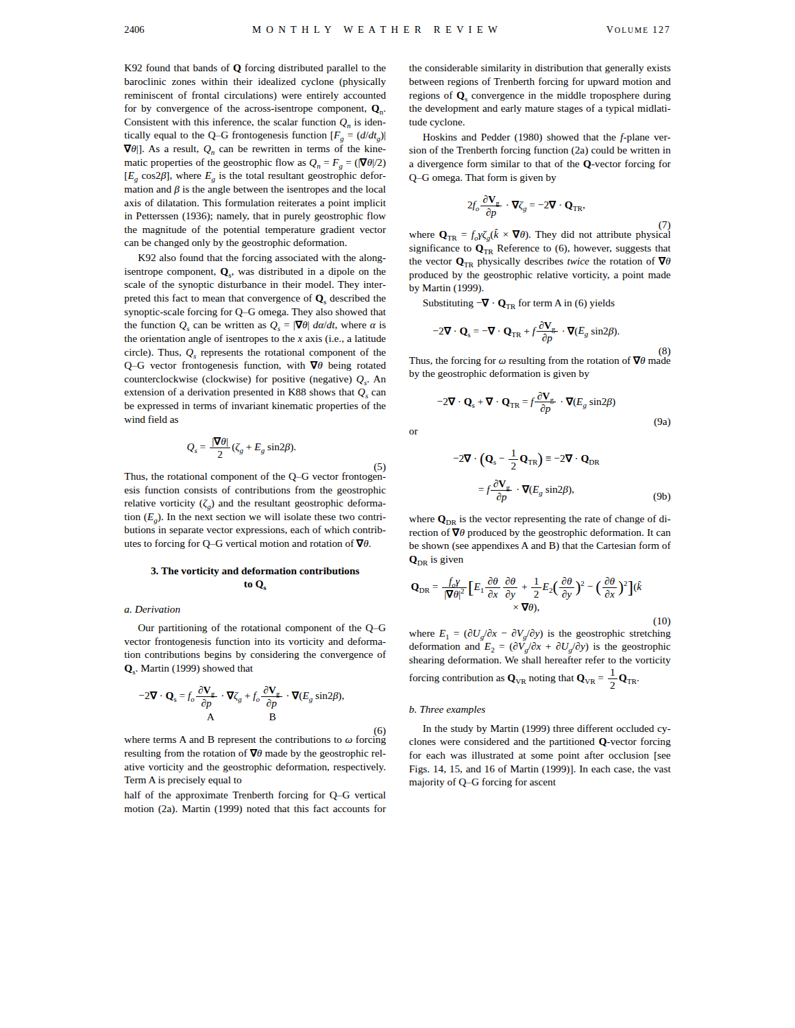2406 M O N T H L Y W E A T H E R R E V I E W VOLUME 127
K92 found that bands of Q forcing distributed parallel to the baroclinic zones within their idealized cyclone (physically reminiscent of frontal circulations) were entirely accounted for by convergence of the across-isentrope component, Qn. Consistent with this inference, the scalar function Qn is identically equal to the Q–G frontogenesis function [Fg = (d/dtg)|∇θ|]. As a result, Qn can be rewritten in terms of the kinematic properties of the geostrophic flow as Qn = Fg = (|∇θ|/2)[Eg cos2β], where Eg is the total resultant geostrophic deformation and β is the angle between the isentropes and the local axis of dilatation. This formulation reiterates a point implicit in Petterssen (1936); namely, that in purely geostrophic flow the magnitude of the potential temperature gradient vector can be changed only by the geostrophic deformation.
K92 also found that the forcing associated with the along-isentrope component, Qs, was distributed in a dipole on the scale of the synoptic disturbance in their model. They interpreted this fact to mean that convergence of Qs described the synoptic-scale forcing for Q–G omega. They also showed that the function Qs can be written as Qs = |∇θ| dα/dt, where α is the orientation angle of isentropes to the x axis (i.e., a latitude circle). Thus, Qs represents the rotational component of the Q–G vector frontogenesis function, with ∇θ being rotated counterclockwise (clockwise) for positive (negative) Qs. An extension of a derivation presented in K88 shows that Qs can be expressed in terms of invariant kinematic properties of the wind field as
Qs = |∇θ|2(ζg + Eg sin2β).
(5)
Thus, the rotational component of the Q–G vector frontogenesis function consists of contributions from the geostrophic relative vorticity (ζg) and the resultant geostrophic deformation (Eg). In the next section we will isolate these two contributions in separate vector expressions, each of which contributes to forcing for Q–G vertical motion and rotation of ∇θ.
3. The vorticity and deformation contributions
to Qs
a. Derivation
Our partitioning of the rotational component of the Q–G vector frontogenesis function into its vorticity and deformation contributions begins by considering the convergence of Qs. Martin (1999) showed that
−2∇ · Qs = fo∂Vg∂p · ∇ζg + fo∂Vg∂p · ∇(Eg sin2β), AB
(6)
where terms A and B represent the contributions to ω forcing resulting from the rotation of ∇θ made by the geostrophic relative vorticity and the geostrophic deformation, respectively. Term A is precisely equal to
half of the approximate Trenberth forcing for Q–G vertical motion (2a). Martin (1999) noted that this fact accounts for the considerable similarity in distribution that generally exists between regions of Trenberth forcing for upward motion and regions of Qs convergence in the middle troposphere during the development and early mature stages of a typical midlatitude cyclone.
Hoskins and Pedder (1980) showed that the f-plane version of the Trenberth forcing function (2a) could be written in a divergence form similar to that of the Q-vector forcing for Q–G omega. That form is given by
2fo∂Vg∂p · ∇ζg = −2∇ · QTR,
(7)
where QTR = fo γζg(k̂ × ∇θ). They did not attribute physical significance to QTR Reference to (6), however, suggests that the vector QTR physically describes twice the rotation of ∇θ produced by the geostrophic relative vorticity, a point made by Martin (1999).
Substituting −∇ · QTR for term A in (6) yields
−2∇ · Qs = −∇ · QTR + f∂Vg∂p · ∇(Eg sin2β).
(8)
Thus, the forcing for ω resulting from the rotation of ∇θ made by the geostrophic deformation is given by
−2∇ · Qs + ∇ · QTR = f∂Vg∂p · ∇(Eg sin2β)
(9a)
or
−2∇ · (Qs − 12 QTR) ≡ −2∇ · QDR
= f∂Vg∂p · ∇(Eg sin2β),
(9b)
where QDR is the vector representing the rate of change of direction of ∇θ produced by the geostrophic deformation. It can be shown (see appendixes A and B) that the Cartesian form of QDR is given
QDR = foγ|∇θ|2[E1∂θ∂x∂θ∂y + 12 E2(∂θ∂y)2 − (∂θ∂x)2](k̂ × ∇θ),
(10)
where E1 = (∂Ug/∂x − ∂Vg/∂y) is the geostrophic stretching deformation and E2 = (∂Vg/∂x + ∂Ug/∂y) is the geostrophic shearing deformation. We shall hereafter refer to the vorticity forcing contribution as QVR noting that QVR = 12 QTR.
b. Three examples
In the study by Martin (1999) three different occluded cyclones were considered and the partitioned Q-vector forcing for each was illustrated at some point after occlusion [see Figs. 14, 15, and 16 of Martin (1999)]. In each case, the vast majority of Q–G forcing for ascent